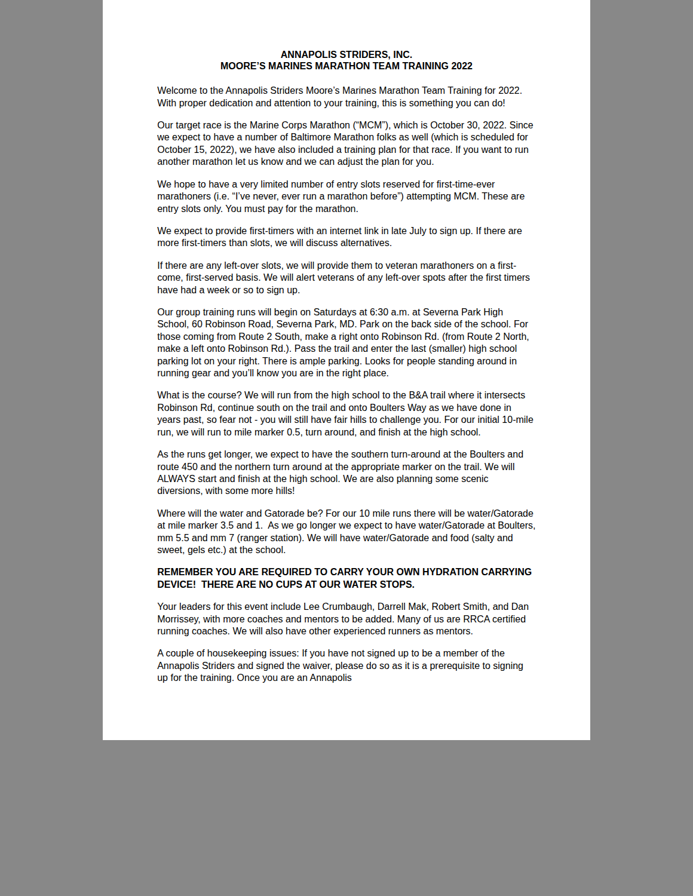ANNAPOLIS STRIDERS, INC. MOORE’S MARINES MARATHON TEAM TRAINING 2022
Welcome to the Annapolis Striders Moore’s Marines Marathon Team Training for 2022. With proper dedication and attention to your training, this is something you can do!
Our target race is the Marine Corps Marathon (“MCM”), which is October 30, 2022. Since we expect to have a number of Baltimore Marathon folks as well (which is scheduled for October 15, 2022), we have also included a training plan for that race. If you want to run another marathon let us know and we can adjust the plan for you.
We hope to have a very limited number of entry slots reserved for first-time-ever marathoners (i.e. “I’ve never, ever run a marathon before”) attempting MCM. These are entry slots only. You must pay for the marathon.
We expect to provide first-timers with an internet link in late July to sign up. If there are more first-timers than slots, we will discuss alternatives.
If there are any left-over slots, we will provide them to veteran marathoners on a first-come, first-served basis. We will alert veterans of any left-over spots after the first timers have had a week or so to sign up.
Our group training runs will begin on Saturdays at 6:30 a.m. at Severna Park High School, 60 Robinson Road, Severna Park, MD. Park on the back side of the school. For those coming from Route 2 South, make a right onto Robinson Rd. (from Route 2 North, make a left onto Robinson Rd.). Pass the trail and enter the last (smaller) high school parking lot on your right. There is ample parking. Looks for people standing around in running gear and you’ll know you are in the right place.
What is the course? We will run from the high school to the B&A trail where it intersects Robinson Rd, continue south on the trail and onto Boulters Way as we have done in years past, so fear not - you will still have fair hills to challenge you. For our initial 10-mile run, we will run to mile marker 0.5, turn around, and finish at the high school.
As the runs get longer, we expect to have the southern turn-around at the Boulters and route 450 and the northern turn around at the appropriate marker on the trail. We will ALWAYS start and finish at the high school. We are also planning some scenic diversions, with some more hills!
Where will the water and Gatorade be? For our 10 mile runs there will be water/Gatorade at mile marker 3.5 and 1. As we go longer we expect to have water/Gatorade at Boulters, mm 5.5 and mm 7 (ranger station). We will have water/Gatorade and food (salty and sweet, gels etc.) at the school.
REMEMBER YOU ARE REQUIRED TO CARRY YOUR OWN HYDRATION CARRYING DEVICE! THERE ARE NO CUPS AT OUR WATER STOPS.
Your leaders for this event include Lee Crumbaugh, Darrell Mak, Robert Smith, and Dan Morrissey, with more coaches and mentors to be added. Many of us are RRCA certified running coaches. We will also have other experienced runners as mentors.
A couple of housekeeping issues: If you have not signed up to be a member of the Annapolis Striders and signed the waiver, please do so as it is a prerequisite to signing up for the training. Once you are an Annapolis